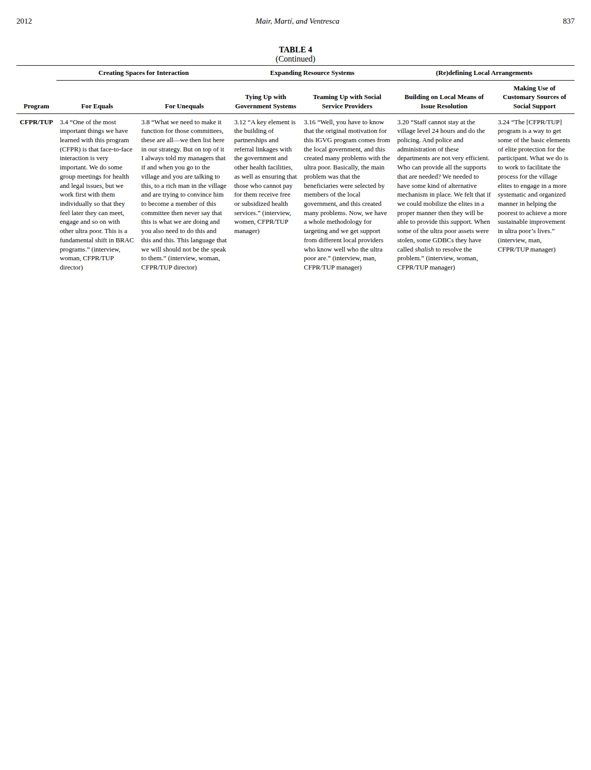2012 Mair, Martí, and Ventresca 837
TABLE 4 (Continued)
| Program | Creating Spaces for Interaction | Expanding Resource Systems | (Re)defining Local Arrangements |
| --- | --- | --- | --- |
| For Equals | For Unequals | Tying Up with Government Systems | Teaming Up with Social Service Providers | Building on Local Means of Issue Resolution | Making Use of Customary Sources of Social Support |
| CFPR/TUP | 3.4 “One of the most important things we have learned with this program (CFPR) is that face-to-face interaction is very important. We do some group meetings for health and legal issues, but we work first with them individually so that they feel later they can meet, engage and so on with other ultra poor. This is a fundamental shift in BRAC programs.” (interview, woman, CFPR/TUP director) | 3.8 “What we need to make it function for those committees, these are all—we then list here in our strategy. But on top of it I always told my managers that if and when you go to the village and you are talking to this, to a rich man in the village and are trying to convince him to become a member of this committee then never say that this is what we are doing and you also need to do this and this and this. This language that we will should not be the speak to them.” (interview, woman, CFPR/TUP director) | 3.12 “A key element is the building of partnerships and referral linkages with the government and other health facilities, as well as ensuring that those who cannot pay for them receive free or subsidized health services.” (interview, women, CFPR/TUP manager) | 3.16 “Well, you have to know that the original motivation for this IGVG program comes from the local government, and this created many problems with the ultra poor. Basically, the main problem was that the beneficiaries were selected by members of the local government, and this created many problems. Now, we have a whole methodology for targeting and we get support from different local providers who know well who the ultra poor are.” (interview, man, CFPR/TUP manager) | 3.20 “Staff cannot stay at the village level 24 hours and do the policing. And police and administration of these departments are not very efficient. Who can provide all the supports that are needed? We needed to have some kind of alternative mechanism in place. We felt that if we could mobilize the elites in a proper manner then they will be able to provide this support. When some of the ultra poor assets were stolen, some GDBCs they have called shalish to resolve the problem.” (interview, woman, CFPR/TUP manager) | 3.24 “The [CFPR/TUP] program is a way to get some of the basic elements of elite protection for the participant. What we do is to work to facilitate the process for the village elites to engage in a more systematic and organized manner in helping the poorest to achieve a more sustainable improvement in ultra poor’s lives.” (interview, man, CFPR/TUP manager) |